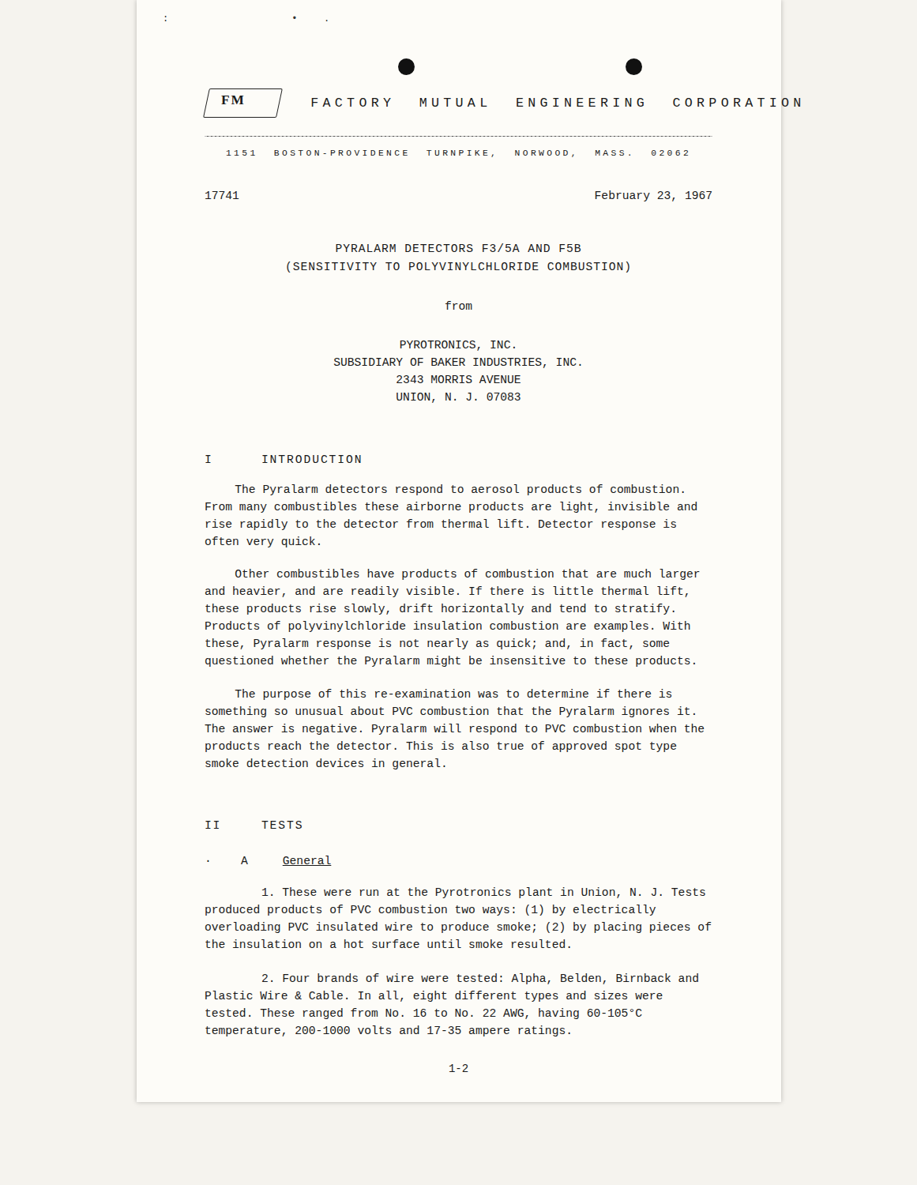: •.
FM
FACTORY MUTUAL ENGINEERING CORPORATION
1151 BOSTON-PROVIDENCE TURNPIKE, NORWOOD, MASS. 02062
17741
February 23, 1967
PYRALARM DETECTORS F3/5A AND F5B
(SENSITIVITY TO POLYVINYLCHLORIDE COMBUSTION)
from
PYROTRONICS, INC.
SUBSIDIARY OF BAKER INDUSTRIES, INC.
2343 MORRIS AVENUE
UNION, N. J. 07083
IINTRODUCTION
The Pyralarm detectors respond to aerosol products of combustion. From many combustibles these airborne products are light, invisible and rise rapidly to the detector from thermal lift. Detector response is often very quick.
Other combustibles have products of combustion that are much larger and heavier, and are readily visible. If there is little thermal lift, these products rise slowly, drift horizontally and tend to stratify. Products of polyvinylchloride insulation combustion are examples. With these, Pyralarm response is not nearly as quick; and, in fact, some questioned whether the Pyralarm might be insensitive to these products.
The purpose of this re-examination was to determine if there is something so unusual about PVC combustion that the Pyralarm ignores it. The answer is negative. Pyralarm will respond to PVC combustion when the products reach the detector. This is also true of approved spot type smoke detection devices in general.
II TESTS
· A General
1. These were run at the Pyrotronics plant in Union, N. J. Tests produced products of PVC combustion two ways: (1) by electrically overloading PVC insulated wire to produce smoke; (2) by placing pieces of the insulation on a hot surface until smoke resulted.
2. Four brands of wire were tested: Alpha, Belden, Birnback and Plastic Wire & Cable. In all, eight different types and sizes were tested. These ranged from No. 16 to No. 22 AWG, having 60-105°C temperature, 200-1000 volts and 17-35 ampere ratings.
1-2